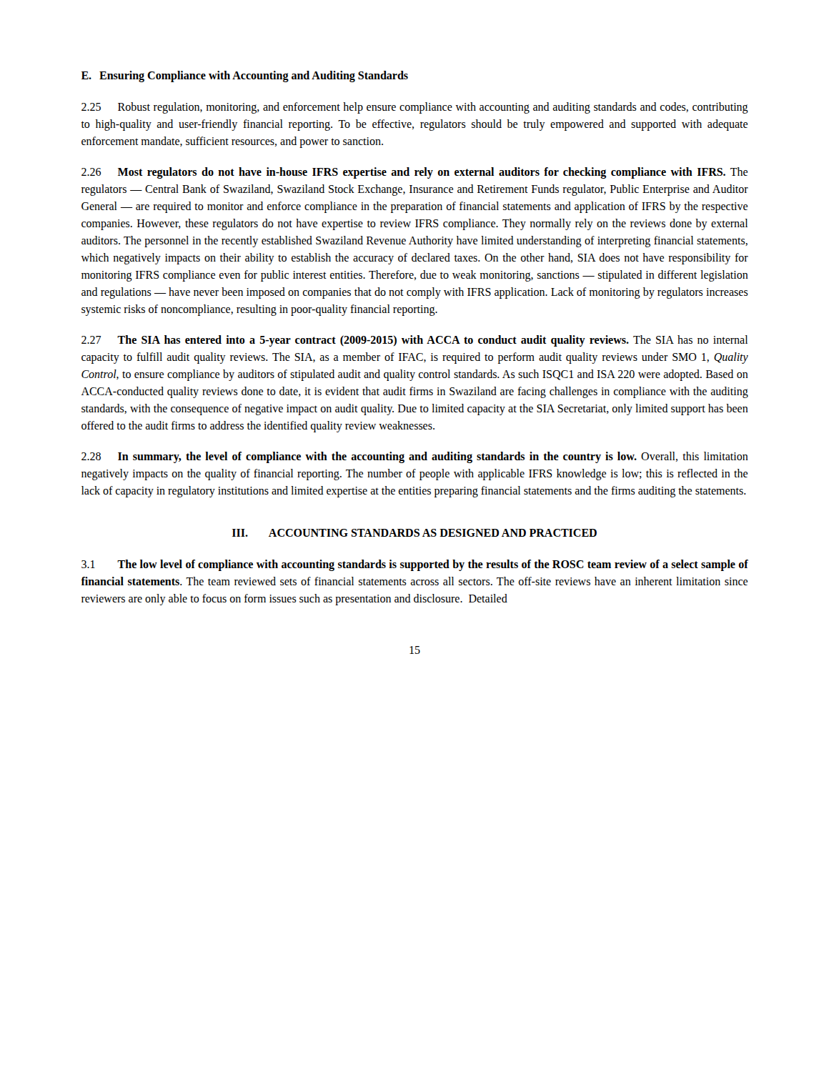E. Ensuring Compliance with Accounting and Auditing Standards
2.25 Robust regulation, monitoring, and enforcement help ensure compliance with accounting and auditing standards and codes, contributing to high-quality and user-friendly financial reporting. To be effective, regulators should be truly empowered and supported with adequate enforcement mandate, sufficient resources, and power to sanction.
2.26 Most regulators do not have in-house IFRS expertise and rely on external auditors for checking compliance with IFRS. The regulators — Central Bank of Swaziland, Swaziland Stock Exchange, Insurance and Retirement Funds regulator, Public Enterprise and Auditor General — are required to monitor and enforce compliance in the preparation of financial statements and application of IFRS by the respective companies. However, these regulators do not have expertise to review IFRS compliance. They normally rely on the reviews done by external auditors. The personnel in the recently established Swaziland Revenue Authority have limited understanding of interpreting financial statements, which negatively impacts on their ability to establish the accuracy of declared taxes. On the other hand, SIA does not have responsibility for monitoring IFRS compliance even for public interest entities. Therefore, due to weak monitoring, sanctions — stipulated in different legislation and regulations — have never been imposed on companies that do not comply with IFRS application. Lack of monitoring by regulators increases systemic risks of noncompliance, resulting in poor-quality financial reporting.
2.27 The SIA has entered into a 5-year contract (2009-2015) with ACCA to conduct audit quality reviews. The SIA has no internal capacity to fulfill audit quality reviews. The SIA, as a member of IFAC, is required to perform audit quality reviews under SMO 1, Quality Control, to ensure compliance by auditors of stipulated audit and quality control standards. As such ISQC1 and ISA 220 were adopted. Based on ACCA-conducted quality reviews done to date, it is evident that audit firms in Swaziland are facing challenges in compliance with the auditing standards, with the consequence of negative impact on audit quality. Due to limited capacity at the SIA Secretariat, only limited support has been offered to the audit firms to address the identified quality review weaknesses.
2.28 In summary, the level of compliance with the accounting and auditing standards in the country is low. Overall, this limitation negatively impacts on the quality of financial reporting. The number of people with applicable IFRS knowledge is low; this is reflected in the lack of capacity in regulatory institutions and limited expertise at the entities preparing financial statements and the firms auditing the statements.
III. ACCOUNTING STANDARDS AS DESIGNED AND PRACTICED
3.1 The low level of compliance with accounting standards is supported by the results of the ROSC team review of a select sample of financial statements. The team reviewed sets of financial statements across all sectors. The off-site reviews have an inherent limitation since reviewers are only able to focus on form issues such as presentation and disclosure. Detailed
15